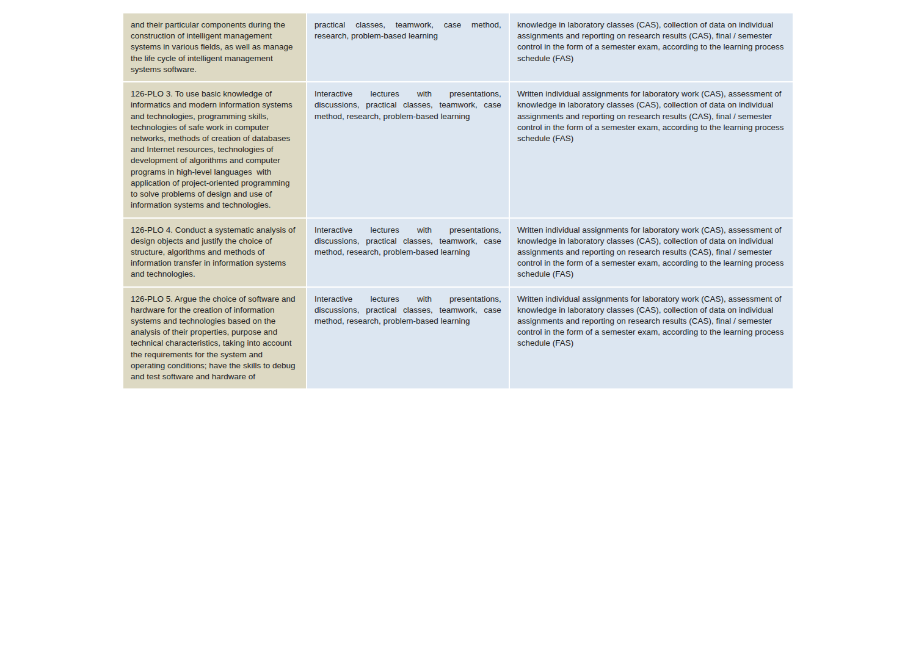| and their particular components during the construction of intelligent management systems in various fields, as well as manage the life cycle of intelligent management systems software. | practical classes, teamwork, case method, research, problem-based learning | knowledge in laboratory classes (CAS), collection of data on individual assignments and reporting on research results (CAS), final / semester control in the form of a semester exam, according to the learning process schedule (FAS) |
| 126-PLO 3. To use basic knowledge of informatics and modern information systems and technologies, programming skills, technologies of safe work in computer networks, methods of creation of databases and Internet resources, technologies of development of algorithms and computer programs in high-level languages with application of project-oriented programming to solve problems of design and use of information systems and technologies. | Interactive lectures with presentations, discussions, practical classes, teamwork, case method, research, problem-based learning | Written individual assignments for laboratory work (CAS), assessment of knowledge in laboratory classes (CAS), collection of data on individual assignments and reporting on research results (CAS), final / semester control in the form of a semester exam, according to the learning process schedule (FAS) |
| 126-PLO 4. Conduct a systematic analysis of design objects and justify the choice of structure, algorithms and methods of information transfer in information systems and technologies. | Interactive lectures with presentations, discussions, practical classes, teamwork, case method, research, problem-based learning | Written individual assignments for laboratory work (CAS), assessment of knowledge in laboratory classes (CAS), collection of data on individual assignments and reporting on research results (CAS), final / semester control in the form of a semester exam, according to the learning process schedule (FAS) |
| 126-PLO 5. Argue the choice of software and hardware for the creation of information systems and technologies based on the analysis of their properties, purpose and technical characteristics, taking into account the requirements for the system and operating conditions; have the skills to debug and test software and hardware of | Interactive lectures with presentations, discussions, practical classes, teamwork, case method, research, problem-based learning | Written individual assignments for laboratory work (CAS), assessment of knowledge in laboratory classes (CAS), collection of data on individual assignments and reporting on research results (CAS), final / semester control in the form of a semester exam, according to the learning process schedule (FAS) |